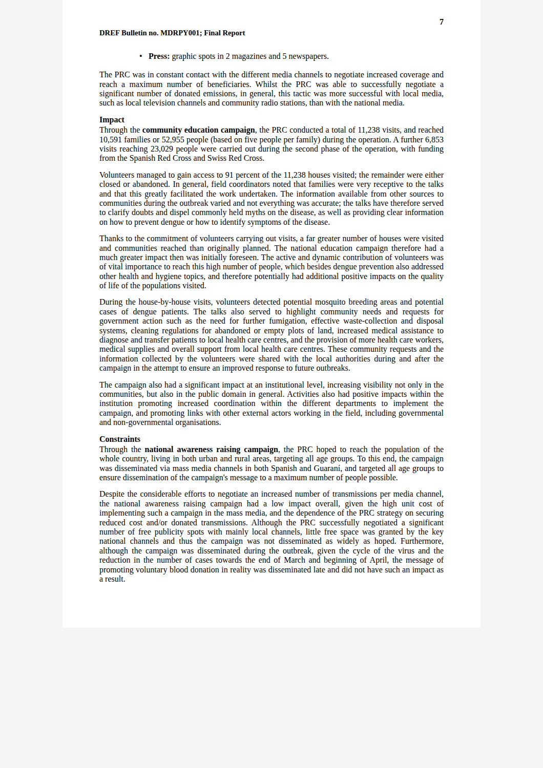7
DREF Bulletin no. MDRPY001; Final Report
Press: graphic spots in 2 magazines and 5 newspapers.
The PRC was in constant contact with the different media channels to negotiate increased coverage and reach a maximum number of beneficiaries. Whilst the PRC was able to successfully negotiate a significant number of donated emissions, in general, this tactic was more successful with local media, such as local television channels and community radio stations, than with the national media.
Impact
Through the community education campaign, the PRC conducted a total of 11,238 visits, and reached 10,591 families or 52,955 people (based on five people per family) during the operation. A further 6,853 visits reaching 23,029 people were carried out during the second phase of the operation, with funding from the Spanish Red Cross and Swiss Red Cross.
Volunteers managed to gain access to 91 percent of the 11,238 houses visited; the remainder were either closed or abandoned. In general, field coordinators noted that families were very receptive to the talks and that this greatly facilitated the work undertaken. The information available from other sources to communities during the outbreak varied and not everything was accurate; the talks have therefore served to clarify doubts and dispel commonly held myths on the disease, as well as providing clear information on how to prevent dengue or how to identify symptoms of the disease.
Thanks to the commitment of volunteers carrying out visits, a far greater number of houses were visited and communities reached than originally planned. The national education campaign therefore had a much greater impact then was initially foreseen. The active and dynamic contribution of volunteers was of vital importance to reach this high number of people, which besides dengue prevention also addressed other health and hygiene topics, and therefore potentially had additional positive impacts on the quality of life of the populations visited.
During the house-by-house visits, volunteers detected potential mosquito breeding areas and potential cases of dengue patients. The talks also served to highlight community needs and requests for government action such as the need for further fumigation, effective waste-collection and disposal systems, cleaning regulations for abandoned or empty plots of land, increased medical assistance to diagnose and transfer patients to local health care centres, and the provision of more health care workers, medical supplies and overall support from local health care centres. These community requests and the information collected by the volunteers were shared with the local authorities during and after the campaign in the attempt to ensure an improved response to future outbreaks.
The campaign also had a significant impact at an institutional level, increasing visibility not only in the communities, but also in the public domain in general. Activities also had positive impacts within the institution promoting increased coordination within the different departments to implement the campaign, and promoting links with other external actors working in the field, including governmental and non-governmental organisations.
Constraints
Through the national awareness raising campaign, the PRC hoped to reach the population of the whole country, living in both urban and rural areas, targeting all age groups. To this end, the campaign was disseminated via mass media channels in both Spanish and Guaraní, and targeted all age groups to ensure dissemination of the campaign's message to a maximum number of people possible.
Despite the considerable efforts to negotiate an increased number of transmissions per media channel, the national awareness raising campaign had a low impact overall, given the high unit cost of implementing such a campaign in the mass media, and the dependence of the PRC strategy on securing reduced cost and/or donated transmissions. Although the PRC successfully negotiated a significant number of free publicity spots with mainly local channels, little free space was granted by the key national channels and thus the campaign was not disseminated as widely as hoped. Furthermore, although the campaign was disseminated during the outbreak, given the cycle of the virus and the reduction in the number of cases towards the end of March and beginning of April, the message of promoting voluntary blood donation in reality was disseminated late and did not have such an impact as a result.